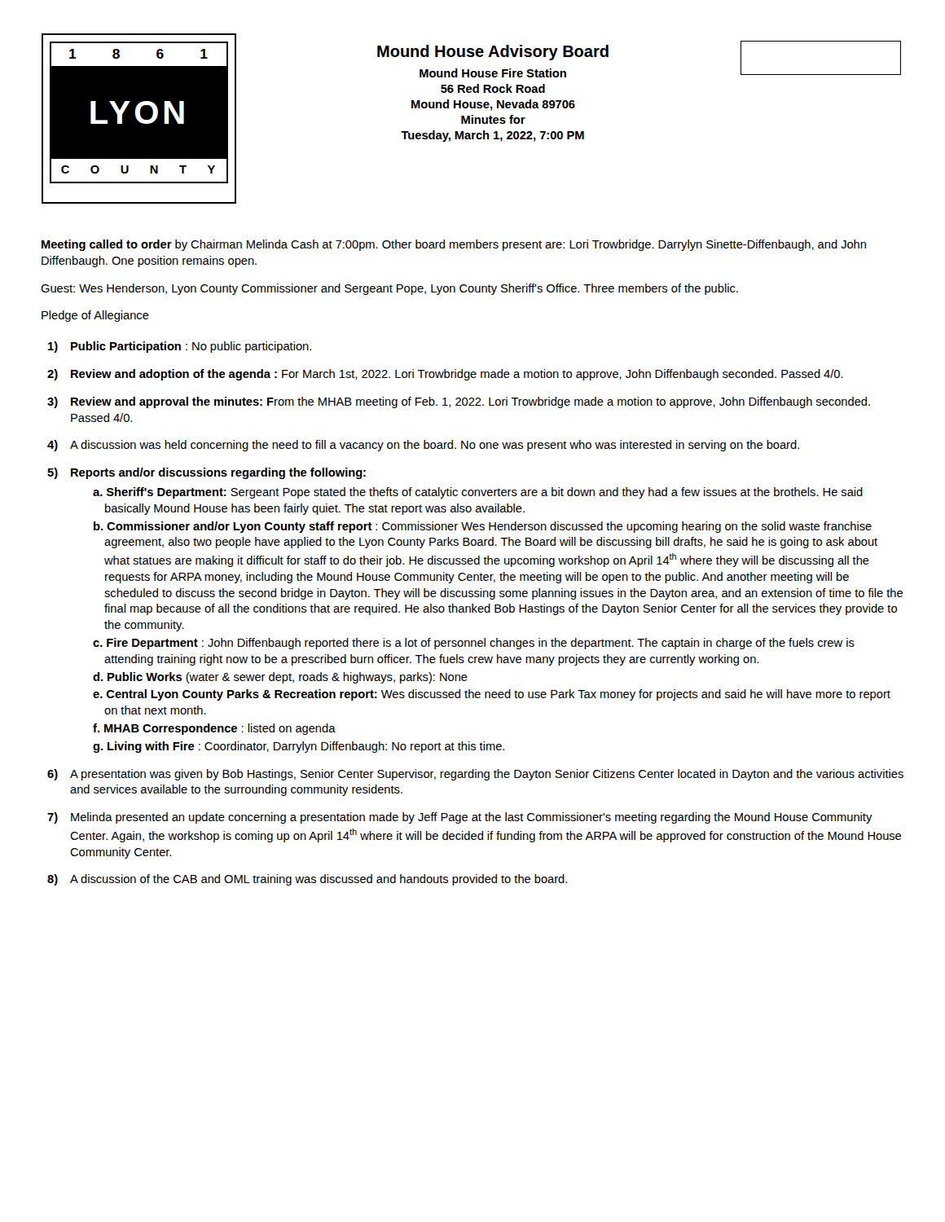| 1 8 6 1 LYON C O U N T Y | Mound House Advisory Board Mound House Fire Station 56 Red Rock Road Mound House, Nevada 89706 Minutes for Tuesday, March 1, 2022, 7:00 PM | |
Meeting called to order by Chairman Melinda Cash at 7:00pm. Other board members present are: Lori Trowbridge. Darrylyn Sinette-Diffenbaugh, and John Diffenbaugh. One position remains open.
Guest: Wes Henderson, Lyon County Commissioner and Sergeant Pope, Lyon County Sheriff's Office. Three members of the public.
Pledge of Allegiance
Public Participation : No public participation.
Review and adoption of the agenda : For March 1st, 2022. Lori Trowbridge made a motion to approve, John Diffenbaugh seconded. Passed 4/0.
Review and approval the minutes: From the MHAB meeting of Feb. 1, 2022. Lori Trowbridge made a motion to approve, John Diffenbaugh seconded. Passed 4/0.
A discussion was held concerning the need to fill a vacancy on the board. No one was present who was interested in serving on the board.
Reports and/or discussions regarding the following:
a. Sheriff's Department: Sergeant Pope stated the thefts of catalytic converters are a bit down and they had a few issues at the brothels. He said basically Mound House has been fairly quiet. The stat report was also available.
b. Commissioner and/or Lyon County staff report : Commissioner Wes Henderson discussed the upcoming hearing on the solid waste franchise agreement, also two people have applied to the Lyon County Parks Board. The Board will be discussing bill drafts, he said he is going to ask about what statues are making it difficult for staff to do their job. He discussed the upcoming workshop on April 14th where they will be discussing all the requests for ARPA money, including the Mound House Community Center, the meeting will be open to the public. And another meeting will be scheduled to discuss the second bridge in Dayton. They will be discussing some planning issues in the Dayton area, and an extension of time to file the final map because of all the conditions that are required. He also thanked Bob Hastings of the Dayton Senior Center for all the services they provide to the community.
c. Fire Department : John Diffenbaugh reported there is a lot of personnel changes in the department. The captain in charge of the fuels crew is attending training right now to be a prescribed burn officer. The fuels crew have many projects they are currently working on.
d. Public Works (water & sewer dept, roads & highways, parks): None
e. Central Lyon County Parks & Recreation report: Wes discussed the need to use Park Tax money for projects and said he will have more to report on that next month.
f. MHAB Correspondence : listed on agenda
g. Living with Fire : Coordinator, Darrylyn Diffenbaugh: No report at this time.
A presentation was given by Bob Hastings, Senior Center Supervisor, regarding the Dayton Senior Citizens Center located in Dayton and the various activities and services available to the surrounding community residents.
Melinda presented an update concerning a presentation made by Jeff Page at the last Commissioner's meeting regarding the Mound House Community Center. Again, the workshop is coming up on April 14th where it will be decided if funding from the ARPA will be approved for construction of the Mound House Community Center.
A discussion of the CAB and OML training was discussed and handouts provided to the board.